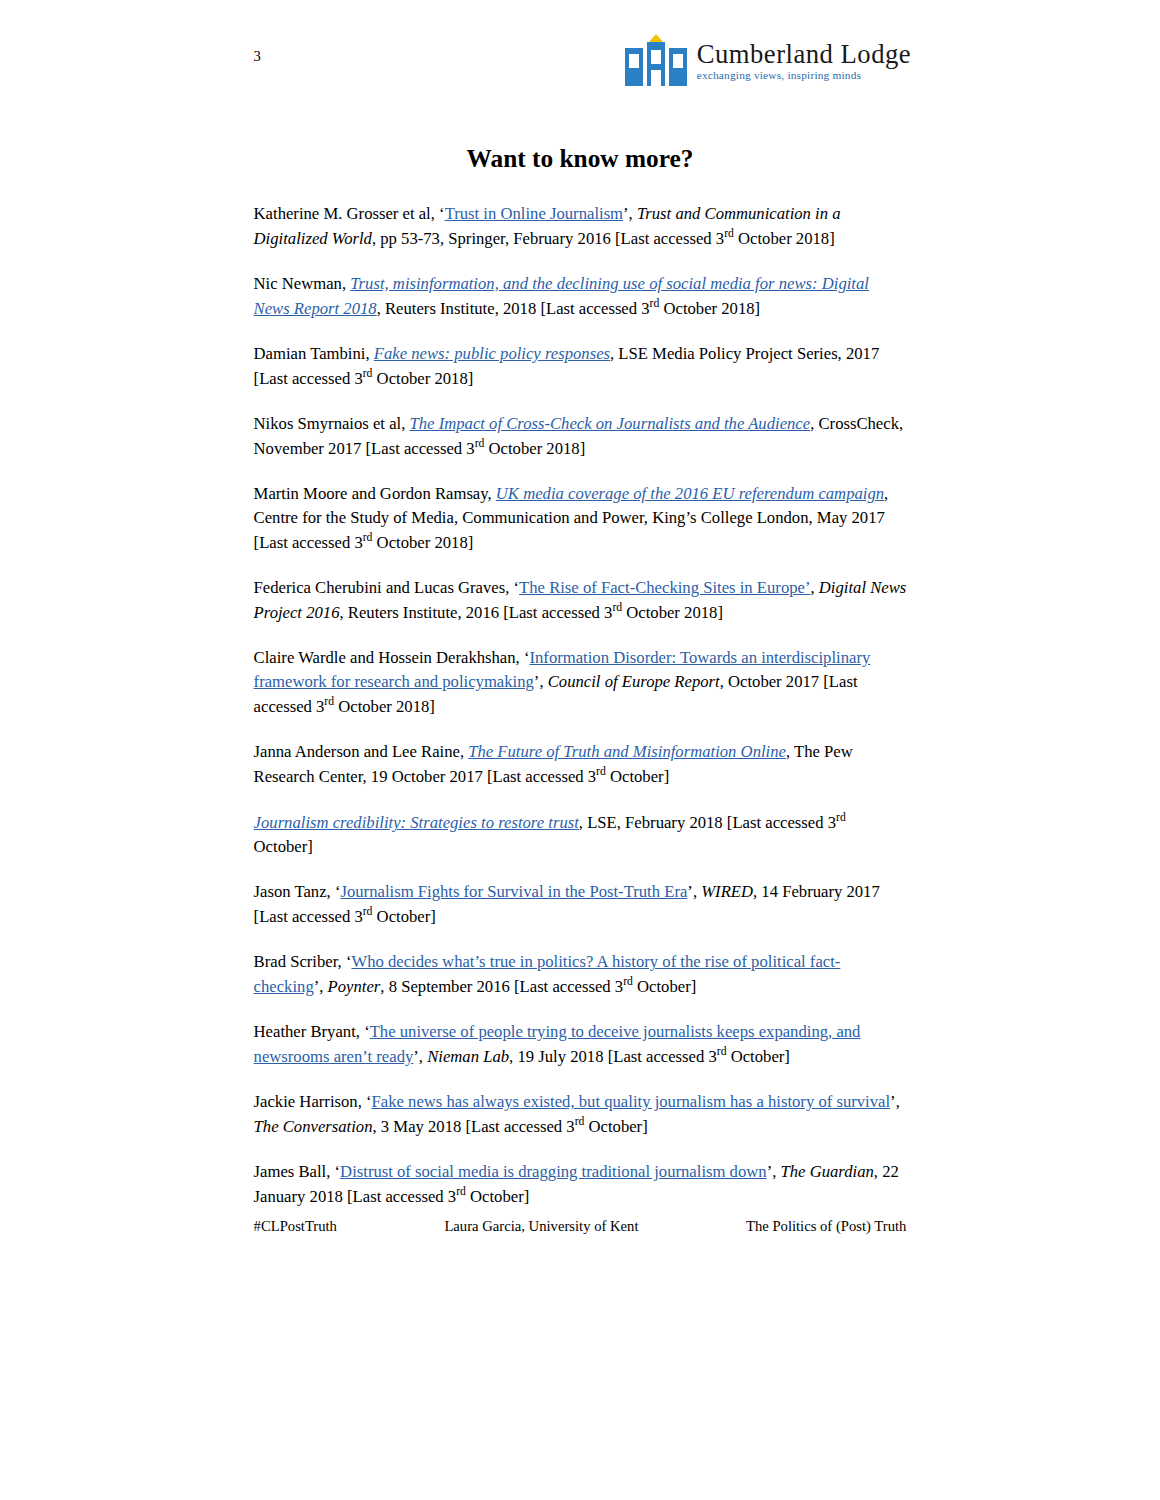3
Cumberland Lodge
exchanging views, inspiring minds
Want to know more?
Katherine M. Grosser et al, ‘Trust in Online Journalism’, Trust and Communication in a Digitalized World, pp 53-73, Springer, February 2016 [Last accessed 3rd October 2018]
Nic Newman, Trust, misinformation, and the declining use of social media for news: Digital News Report 2018, Reuters Institute, 2018 [Last accessed 3rd October 2018]
Damian Tambini, Fake news: public policy responses, LSE Media Policy Project Series, 2017 [Last accessed 3rd October 2018]
Nikos Smyrnaios et al, The Impact of Cross-Check on Journalists and the Audience, CrossCheck, November 2017 [Last accessed 3rd October 2018]
Martin Moore and Gordon Ramsay, UK media coverage of the 2016 EU referendum campaign, Centre for the Study of Media, Communication and Power, King’s College London, May 2017 [Last accessed 3rd October 2018]
Federica Cherubini and Lucas Graves, ‘The Rise of Fact-Checking Sites in Europe’, Digital News Project 2016, Reuters Institute, 2016 [Last accessed 3rd October 2018]
Claire Wardle and Hossein Derakhshan, ‘Information Disorder: Towards an interdisciplinary framework for research and policymaking’, Council of Europe Report, October 2017 [Last accessed 3rd October 2018]
Janna Anderson and Lee Raine, The Future of Truth and Misinformation Online, The Pew Research Center, 19 October 2017 [Last accessed 3rd October]
Journalism credibility: Strategies to restore trust, LSE, February 2018 [Last accessed 3rd October]
Jason Tanz, ‘Journalism Fights for Survival in the Post-Truth Era’, WIRED, 14 February 2017 [Last accessed 3rd October]
Brad Scriber, ‘Who decides what’s true in politics? A history of the rise of political fact-checking’, Poynter, 8 September 2016 [Last accessed 3rd October]
Heather Bryant, ‘The universe of people trying to deceive journalists keeps expanding, and newsrooms aren’t ready’, Nieman Lab, 19 July 2018 [Last accessed 3rd October]
Jackie Harrison, ‘Fake news has always existed, but quality journalism has a history of survival’, The Conversation, 3 May 2018 [Last accessed 3rd October]
James Ball, ‘Distrust of social media is dragging traditional journalism down’, The Guardian, 22 January 2018 [Last accessed 3rd October]
#CLPostTruth Laura Garcia, University of Kent The Politics of (Post) Truth